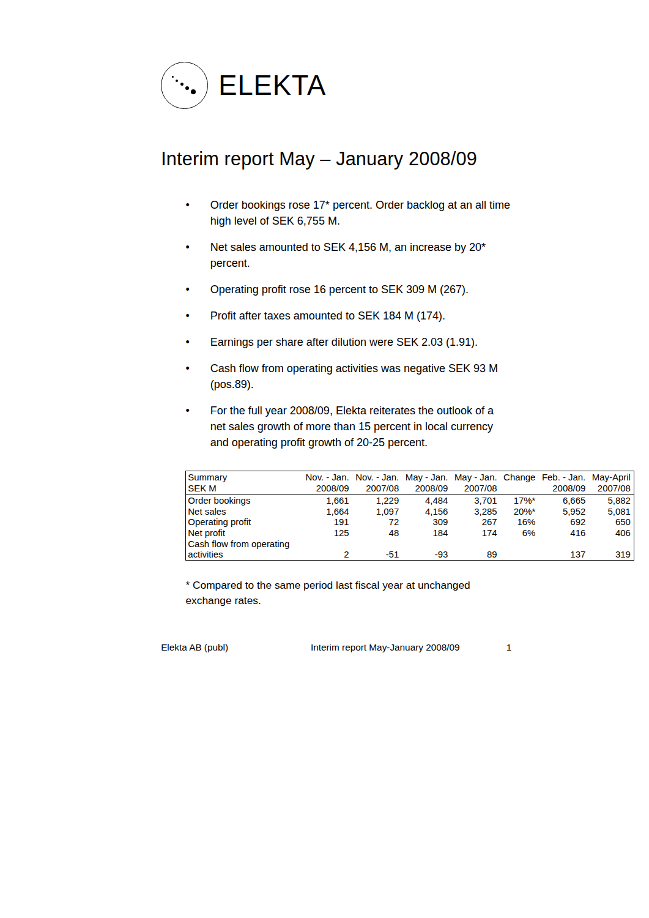ELEKTA
Interim report May – January 2008/09
Order bookings rose 17* percent. Order backlog at an all time high level of SEK 6,755 M.
Net sales amounted to SEK 4,156 M, an increase by 20* percent.
Operating profit rose 16 percent to SEK 309 M (267).
Profit after taxes amounted to SEK 184 M (174).
Earnings per share after dilution were SEK 2.03 (1.91).
Cash flow from operating activities was negative SEK 93 M (pos.89).
For the full year 2008/09, Elekta reiterates the outlook of a net sales growth of more than 15 percent in local currency and operating profit growth of 20-25 percent.
| Summary | Nov. - Jan. | Nov. - Jan. | May - Jan. | May - Jan. | Change | Feb. - Jan. | May-April |
| SEK M | 2008/09 | 2007/08 | 2008/09 | 2007/08 | | 2008/09 | 2007/08 |
| Order bookings | 1,661 | 1,229 | 4,484 | 3,701 | 17%* | 6,665 | 5,882 |
| Net sales | 1,664 | 1,097 | 4,156 | 3,285 | 20%* | 5,952 | 5,081 |
| Operating profit | 191 | 72 | 309 | 267 | 16% | 692 | 650 |
| Net profit | 125 | 48 | 184 | 174 | 6% | 416 | 406 |
| Cash flow from operating | | | | | | | |
| activities | 2 | -51 | -93 | 89 | | 137 | 319 |
* Compared to the same period last fiscal year at unchanged exchange rates.
Elekta AB (publ)
Interim report May-January 2008/09
1